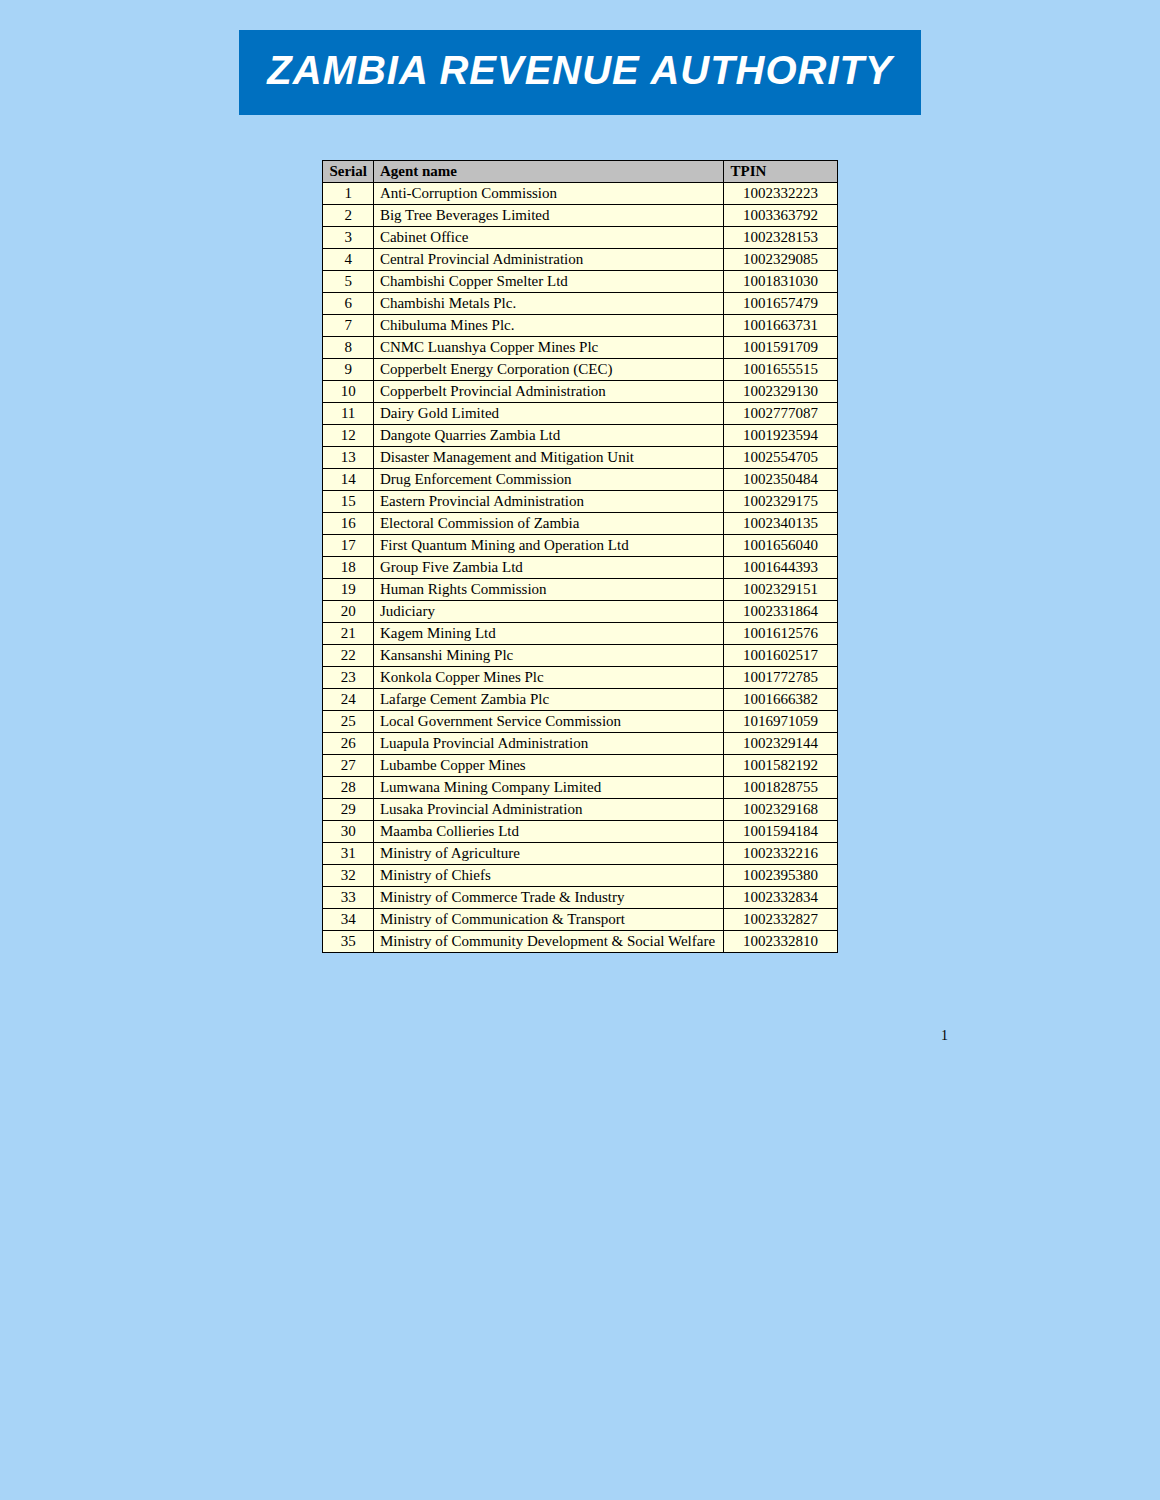ZAMBIA REVENUE AUTHORITY
| Serial | Agent name | TPIN |
| --- | --- | --- |
| 1 | Anti-Corruption Commission | 1002332223 |
| 2 | Big Tree Beverages Limited | 1003363792 |
| 3 | Cabinet Office | 1002328153 |
| 4 | Central Provincial Administration | 1002329085 |
| 5 | Chambishi Copper Smelter Ltd | 1001831030 |
| 6 | Chambishi Metals Plc. | 1001657479 |
| 7 | Chibuluma Mines Plc. | 1001663731 |
| 8 | CNMC Luanshya Copper Mines Plc | 1001591709 |
| 9 | Copperbelt Energy Corporation (CEC) | 1001655515 |
| 10 | Copperbelt Provincial Administration | 1002329130 |
| 11 | Dairy Gold Limited | 1002777087 |
| 12 | Dangote Quarries Zambia Ltd | 1001923594 |
| 13 | Disaster Management and Mitigation Unit | 1002554705 |
| 14 | Drug Enforcement Commission | 1002350484 |
| 15 | Eastern Provincial Administration | 1002329175 |
| 16 | Electoral Commission of Zambia | 1002340135 |
| 17 | First Quantum Mining and Operation Ltd | 1001656040 |
| 18 | Group Five Zambia Ltd | 1001644393 |
| 19 | Human Rights Commission | 1002329151 |
| 20 | Judiciary | 1002331864 |
| 21 | Kagem Mining Ltd | 1001612576 |
| 22 | Kansanshi Mining Plc | 1001602517 |
| 23 | Konkola Copper Mines Plc | 1001772785 |
| 24 | Lafarge Cement Zambia Plc | 1001666382 |
| 25 | Local Government Service Commission | 1016971059 |
| 26 | Luapula Provincial Administration | 1002329144 |
| 27 | Lubambe Copper Mines | 1001582192 |
| 28 | Lumwana Mining Company Limited | 1001828755 |
| 29 | Lusaka Provincial Administration | 1002329168 |
| 30 | Maamba Collieries Ltd | 1001594184 |
| 31 | Ministry of Agriculture | 1002332216 |
| 32 | Ministry of Chiefs | 1002395380 |
| 33 | Ministry of Commerce Trade & Industry | 1002332834 |
| 34 | Ministry of Communication & Transport | 1002332827 |
| 35 | Ministry of Community Development & Social Welfare | 1002332810 |
1